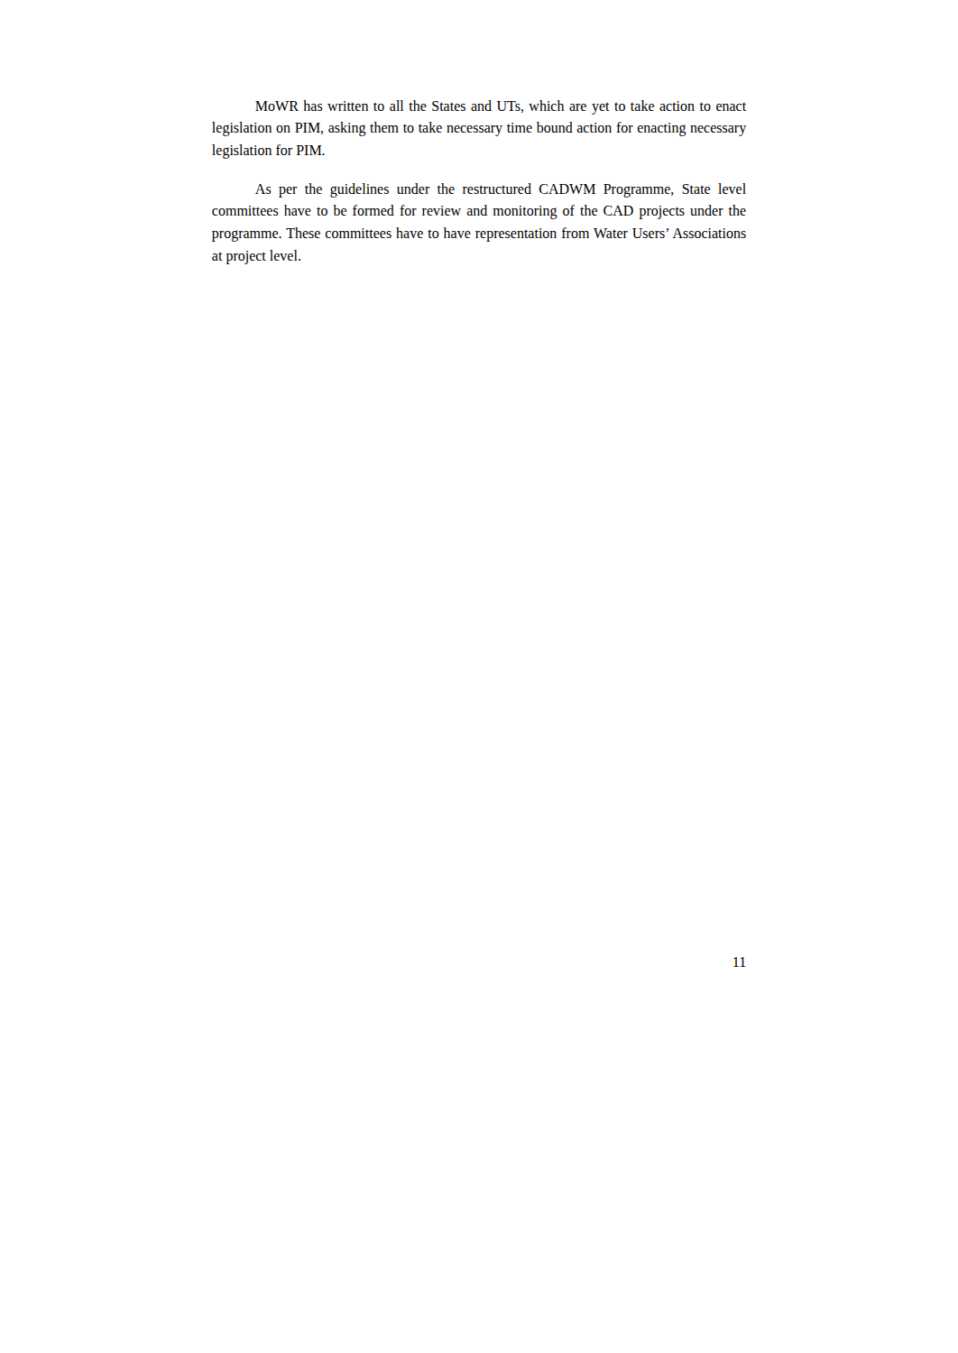MoWR has written to all the States and UTs, which are yet to take action to enact legislation on PIM, asking them to take necessary time bound action for enacting necessary legislation for PIM.
As per the guidelines under the restructured CADWM Programme, State level committees have to be formed for review and monitoring of the CAD projects under the programme. These committees have to have representation from Water Users’ Associations at project level.
11